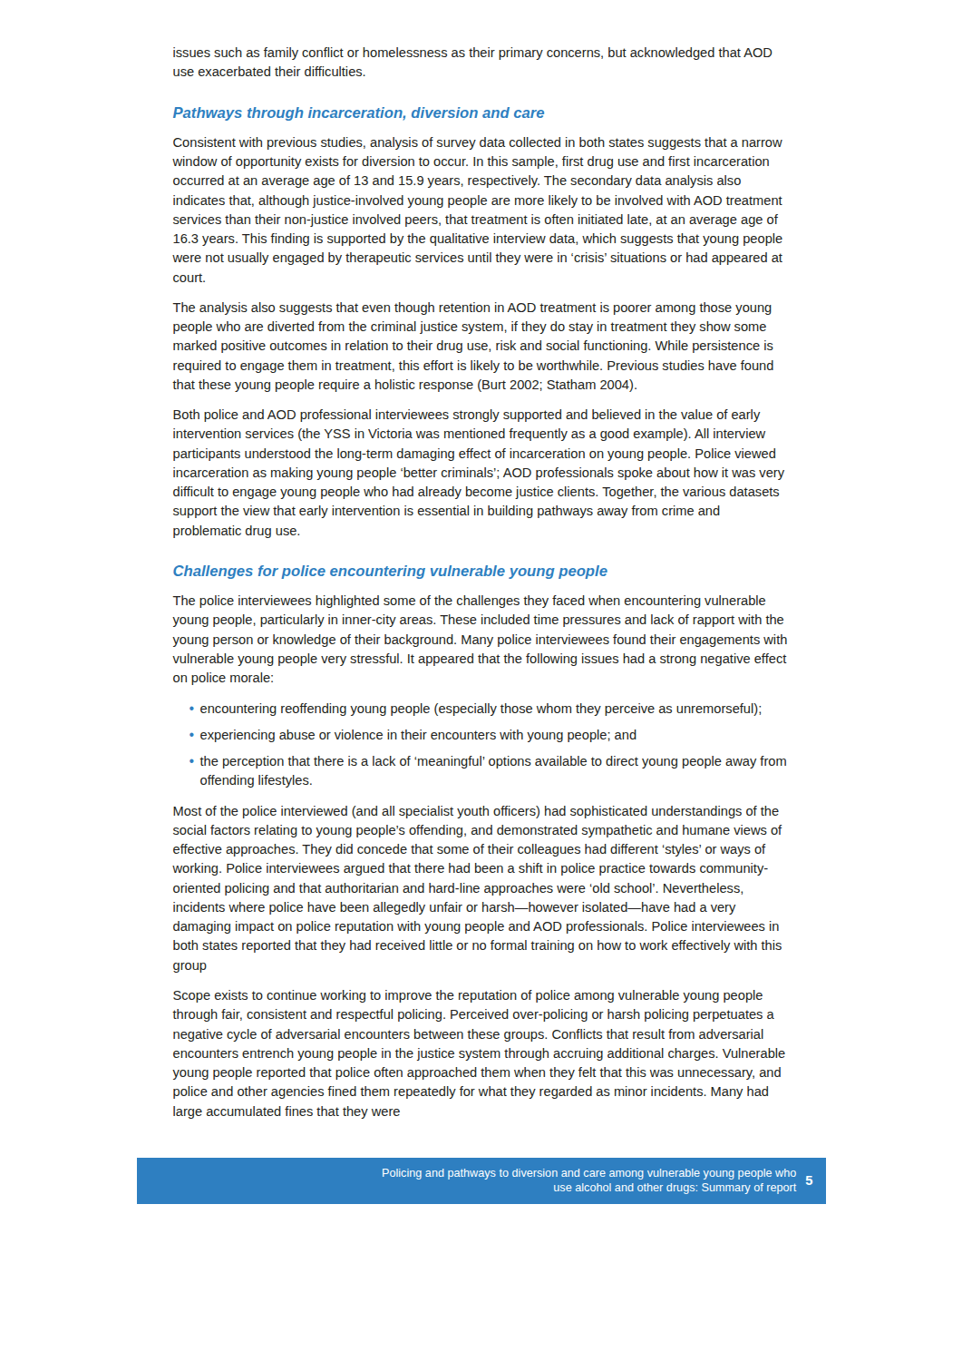issues such as family conflict or homelessness as their primary concerns, but acknowledged that AOD use exacerbated their difficulties.
Pathways through incarceration, diversion and care
Consistent with previous studies, analysis of survey data collected in both states suggests that a narrow window of opportunity exists for diversion to occur. In this sample, first drug use and first incarceration occurred at an average age of 13 and 15.9 years, respectively. The secondary data analysis also indicates that, although justice-involved young people are more likely to be involved with AOD treatment services than their non-justice involved peers, that treatment is often initiated late, at an average age of 16.3 years. This finding is supported by the qualitative interview data, which suggests that young people were not usually engaged by therapeutic services until they were in ‘crisis’ situations or had appeared at court.
The analysis also suggests that even though retention in AOD treatment is poorer among those young people who are diverted from the criminal justice system, if they do stay in treatment they show some marked positive outcomes in relation to their drug use, risk and social functioning. While persistence is required to engage them in treatment, this effort is likely to be worthwhile. Previous studies have found that these young people require a holistic response (Burt 2002; Statham 2004).
Both police and AOD professional interviewees strongly supported and believed in the value of early intervention services (the YSS in Victoria was mentioned frequently as a good example). All interview participants understood the long-term damaging effect of incarceration on young people. Police viewed incarceration as making young people ‘better criminals’; AOD professionals spoke about how it was very difficult to engage young people who had already become justice clients. Together, the various datasets support the view that early intervention is essential in building pathways away from crime and problematic drug use.
Challenges for police encountering vulnerable young people
The police interviewees highlighted some of the challenges they faced when encountering vulnerable young people, particularly in inner-city areas. These included time pressures and lack of rapport with the young person or knowledge of their background. Many police interviewees found their engagements with vulnerable young people very stressful. It appeared that the following issues had a strong negative effect on police morale:
encountering reoffending young people (especially those whom they perceive as unremorseful);
experiencing abuse or violence in their encounters with young people; and
the perception that there is a lack of ‘meaningful’ options available to direct young people away from offending lifestyles.
Most of the police interviewed (and all specialist youth officers) had sophisticated understandings of the social factors relating to young people’s offending, and demonstrated sympathetic and humane views of effective approaches. They did concede that some of their colleagues had different ‘styles’ or ways of working. Police interviewees argued that there had been a shift in police practice towards community-oriented policing and that authoritarian and hard-line approaches were ‘old school’. Nevertheless, incidents where police have been allegedly unfair or harsh—however isolated—have had a very damaging impact on police reputation with young people and AOD professionals. Police interviewees in both states reported that they had received little or no formal training on how to work effectively with this group
Scope exists to continue working to improve the reputation of police among vulnerable young people through fair, consistent and respectful policing. Perceived over-policing or harsh policing perpetuates a negative cycle of adversarial encounters between these groups. Conflicts that result from adversarial encounters entrench young people in the justice system through accruing additional charges. Vulnerable young people reported that police often approached them when they felt that this was unnecessary, and police and other agencies fined them repeatedly for what they regarded as minor incidents. Many had large accumulated fines that they were
Policing and pathways to diversion and care among vulnerable young people who
use alcohol and other drugs: Summary of report 5